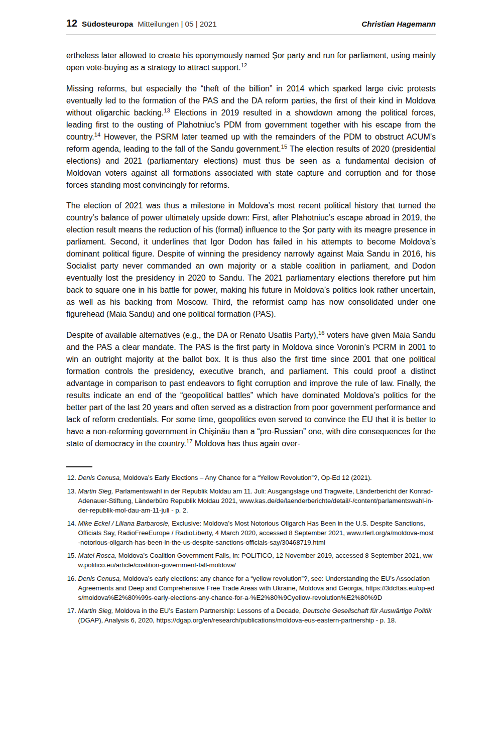12 Südosteuropa Mitteilungen | 05 | 2021 Christian Hagemann
ertheless later allowed to create his eponymously named Șor party and run for parliament, using mainly open vote-buying as a strategy to attract support.12
Missing reforms, but especially the “theft of the billion” in 2014 which sparked large civic protests eventually led to the formation of the PAS and the DA reform parties, the first of their kind in Moldova without oligarchic backing.13 Elections in 2019 resulted in a showdown among the political forces, leading first to the ousting of Plahotniuc’s PDM from government together with his escape from the country.14 However, the PSRM later teamed up with the remainders of the PDM to obstruct ACUM’s reform agenda, leading to the fall of the Sandu government.15 The election results of 2020 (presidential elections) and 2021 (parliamentary elections) must thus be seen as a fundamental decision of Moldovan voters against all formations associated with state capture and corruption and for those forces standing most convincingly for reforms.
The election of 2021 was thus a milestone in Moldova’s most recent political history that turned the country’s balance of power ultimately upside down: First, after Plahotniuc’s escape abroad in 2019, the election result means the reduction of his (formal) influence to the Șor party with its meagre presence in parliament. Second, it underlines that Igor Dodon has failed in his attempts to become Moldova’s dominant political figure. Despite of winning the presidency narrowly against Maia Sandu in 2016, his Socialist party never commanded an own majority or a stable coalition in parliament, and Dodon eventually lost the presidency in 2020 to Sandu. The 2021 parliamentary elections therefore put him back to square one in his battle for power, making his future in Moldova’s politics look rather uncertain, as well as his backing from Moscow. Third, the reformist camp has now consolidated under one figurehead (Maia Sandu) and one political formation (PAS).
Despite of available alternatives (e.g., the DA or Renato Usatiis Party),16 voters have given Maia Sandu and the PAS a clear mandate. The PAS is the first party in Moldova since Voronin’s PCRM in 2001 to win an outright majority at the ballot box. It is thus also the first time since 2001 that one political formation controls the presidency, executive branch, and parliament. This could proof a distinct advantage in comparison to past endeavors to fight corruption and improve the rule of law. Finally, the results indicate an end of the “geopolitical battles” which have dominated Moldova’s politics for the better part of the last 20 years and often served as a distraction from poor government performance and lack of reform credentials. For some time, geopolitics even served to convince the EU that it is better to have a non-reforming government in Chișinău than a “pro-Russian” one, with dire consequences for the state of democracy in the country.17 Moldova has thus again over-
Denis Cenusa, Moldova’s Early Elections – Any Chance for a “Yellow Revolution”?, Op-Ed 12 (2021).
Martin Sieg, Parlamentswahl in der Republik Moldau am 11. Juli: Ausgangslage und Tragweite, Länderbericht der Konrad-Adenauer-Stiftung, Länderbüro Republik Moldau 2021, www.kas.de/de/laenderberichte/detail/-/content/parlamentswahl-in-der-republik-mol-dau-am-11-juli - p. 2.
Mike Eckel / Liliana Barbarosie, Exclusive: Moldova’s Most Notorious Oligarch Has Been in the U.S. Despite Sanctions, Officials Say, RadioFreeEurope / RadioLiberty, 4 March 2020, accessed 8 September 2021, www.rferl.org/a/moldova-most-notorious-oligarch-has-been-in-the-us-despite-sanctions-officials-say/30468719.html
Matei Rosca, Moldova’s Coalition Government Falls, in: POLITICO, 12 November 2019, accessed 8 September 2021, www.politico.eu/article/coalition-government-fall-moldova/
Denis Cenusa, Moldova’s early elections: any chance for a “yellow revolution”?, see: Understanding the EU’s Association Agreements and Deep and Comprehensive Free Trade Areas with Ukraine, Moldova and Georgia, https://3dcftas.eu/op-eds/moldova%E2%80%99s-early-elections-any-chance-for-a-%E2%80%9Cyellow-revolution%E2%80%9D
Martin Sieg, Moldova in the EU’s Eastern Partnership: Lessons of a Decade, Deutsche Gesellschaft für Auswärtige Politik (DGAP), Analysis 6, 2020, https://dgap.org/en/research/publications/moldova-eus-eastern-partnership - p. 18.